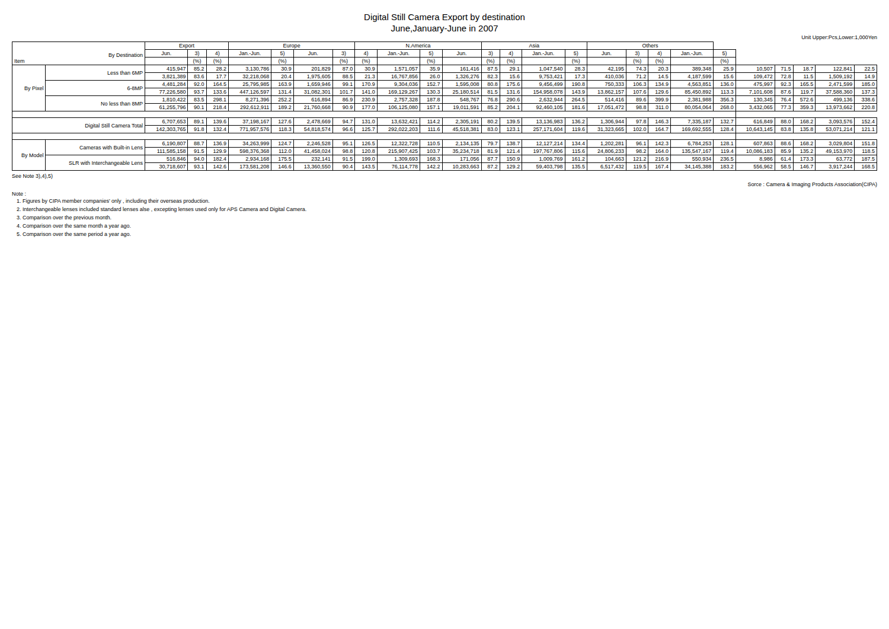Digital Still Camera Export by destination
June,January-June in 2007
Unit Upper:Pcs,Lower:1,000Yen
| By Destination Item | Export | Europe | N.America | Asia | Others |
| --- | --- | --- | --- | --- | --- |
| Jun. | 3) | 4) | Jan.-Jun. | 5) | Jun. | 3) | 4) | Jan.-Jun. | 5) | Jun. | 3) | 4) | Jan.-Jun. | 5) | Jun. | 3) | 4) | Jan.-Jun. | 5) |
| | (%) | (%) | | (%) | | (%) | (%) | | (%) | | (%) | (%) | | (%) | | (%) | (%) | | (%) |
| By Pixel | Less than 6MP | 415,947 | 85.2 | 28.2 | 3,130,786 | 30.9 | 201,829 | 87.0 | 30.9 | 1,571,057 | 35.9 | 161,416 | 87.5 | 29.1 | 1,047,540 | 28.3 | 42,195 | 74.3 | 20.3 | 389,348 | 25.9 | 10,507 | 71.5 | 18.7 | 122,841 | 22.5 |
| 3,821,389 | 83.6 | 17.7 | 32,218,068 | 20.4 | 1,975,605 | 88.5 | 21.3 | 16,767,856 | 26.0 | 1,326,276 | 82.3 | 15.6 | 9,753,421 | 17.3 | 410,036 | 71.2 | 14.5 | 4,187,599 | 15.6 | 109,472 | 72.8 | 11.5 | 1,509,192 | 14.9 |
| 6-8MP | 4,481,284 | 92.0 | 164.5 | 25,795,985 | 163.9 | 1,659,946 | 99.1 | 170.9 | 9,304,036 | 152.7 | 1,595,008 | 80.8 | 175.6 | 9,456,499 | 190.8 | 750,333 | 106.3 | 134.9 | 4,563,851 | 136.0 | 475,997 | 92.3 | 165.5 | 2,471,599 | 185.0 |
| 77,226,580 | 93.7 | 133.6 | 447,126,597 | 131.4 | 31,082,301 | 101.7 | 141.0 | 169,129,267 | 130.3 | 25,180,514 | 81.5 | 131.6 | 154,958,078 | 143.9 | 13,862,157 | 107.6 | 129.6 | 85,450,892 | 113.3 | 7,101,608 | 87.6 | 119.7 | 37,588,360 | 137.3 |
| No less than 8MP | 1,810,422 | 83.5 | 298.1 | 8,271,396 | 252.2 | 616,894 | 86.9 | 230.9 | 2,757,328 | 187.8 | 548,767 | 76.8 | 290.6 | 2,632,944 | 264.5 | 514,416 | 89.6 | 399.9 | 2,381,988 | 356.3 | 130,345 | 76.4 | 572.6 | 499,136 | 338.6 |
| 61,255,796 | 90.1 | 218.4 | 292,612,911 | 189.2 | 21,760,668 | 90.9 | 177.0 | 106,125,080 | 157.1 | 19,011,591 | 85.2 | 204.1 | 92,460,105 | 181.6 | 17,051,472 | 98.8 | 311.0 | 80,054,064 | 268.0 | 3,432,065 | 77.3 | 359.3 | 13,973,662 | 220.8 |
| Digital Still Camera Total | 6,707,653 | 89.1 | 139.6 | 37,198,167 | 127.6 | 2,478,669 | 94.7 | 131.0 | 13,632,421 | 114.2 | 2,305,191 | 80.2 | 139.5 | 13,136,983 | 136.2 | 1,306,944 | 97.8 | 146.3 | 7,335,187 | 132.7 | 616,849 | 88.0 | 168.2 | 3,093,576 | 152.4 |
| 142,303,765 | 91.8 | 132.4 | 771,957,576 | 118.3 | 54,818,574 | 96.6 | 125.7 | 292,022,203 | 111.6 | 45,518,381 | 83.0 | 123.1 | 257,171,604 | 119.6 | 31,323,665 | 102.0 | 164.7 | 169,692,555 | 128.4 | 10,643,145 | 83.8 | 135.8 | 53,071,214 | 121.1 |
| By Model | Cameras with Built-in Lens | 6,190,807 | 88.7 | 136.9 | 34,263,999 | 124.7 | 2,246,528 | 95.1 | 126.5 | 12,322,728 | 110.5 | 2,134,135 | 79.7 | 138.7 | 12,127,214 | 134.4 | 1,202,281 | 96.1 | 142.3 | 6,784,253 | 128.1 | 607,863 | 88.6 | 168.2 | 3,029,804 | 151.8 |
| 111,585,158 | 91.5 | 129.9 | 598,376,368 | 112.0 | 41,458,024 | 98.8 | 120.8 | 215,907,425 | 103.7 | 35,234,718 | 81.9 | 121.4 | 197,767,806 | 115.6 | 24,806,233 | 98.2 | 164.0 | 135,547,167 | 119.4 | 10,086,183 | 85.9 | 135.2 | 49,153,970 | 118.5 |
| SLR with Interchangeable Lens | 516,846 | 94.0 | 182.4 | 2,934,168 | 175.5 | 232,141 | 91.5 | 199.0 | 1,309,693 | 168.3 | 171,056 | 87.7 | 150.9 | 1,009,769 | 161.2 | 104,663 | 121.2 | 216.9 | 550,934 | 236.5 | 8,986 | 61.4 | 173.3 | 63,772 | 187.5 |
| 30,718,607 | 93.1 | 142.6 | 173,581,208 | 146.6 | 13,360,550 | 90.4 | 143.5 | 76,114,778 | 142.2 | 10,283,663 | 87.2 | 129.2 | 59,403,798 | 135.5 | 6,517,432 | 119.5 | 167.4 | 34,145,388 | 183.2 | 556,962 | 58.5 | 146.7 | 3,917,244 | 168.5 |
See Note 3),4),5)
Sorce : Camera & Imaging Products Association(CIPA)
Note :
Figures by CIPA member companies' only , including their overseas production.
Interchangeable lenses included standard lenses alse , excepting lenses used only for APS Camera and Digital Camera.
Comparison over the previous month.
Comparison over the same month a year ago.
Comparison over the same period a year ago.